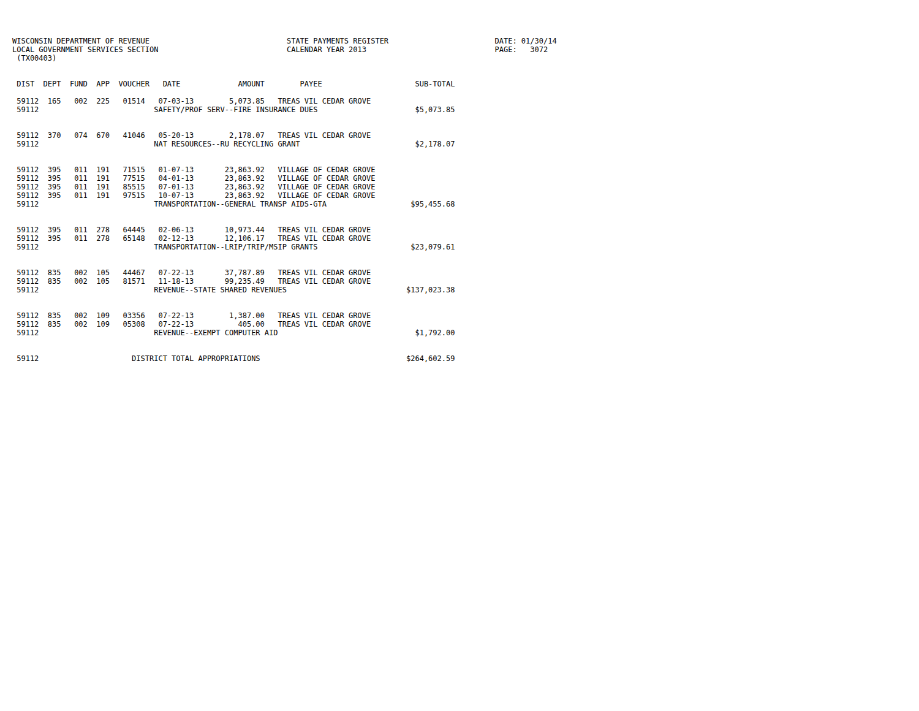WISCONSIN DEPARTMENT OF REVENUE                               STATE PAYMENTS REGISTER                        DATE: 01/30/14
LOCAL GOVERNMENT SERVICES SECTION                             CALENDAR YEAR 2013                             PAGE:   3072
 (TX00403)


 DIST  DEPT  FUND  APP  VOUCHER   DATE             AMOUNT        PAYEE                     SUB-TOTAL

 59112  165   002  225   01514   07-03-13        5,073.85   TREAS VIL CEDAR GROVE
 59112                          SAFETY/PROF SERV--FIRE INSURANCE DUES                      $5,073.85


 59112  370   074  670   41046   05-20-13        2,178.07   TREAS VIL CEDAR GROVE
 59112                          NAT RESOURCES--RU RECYCLING GRANT                          $2,178.07


 59112  395   011  191   71515   01-07-13       23,863.92   VILLAGE OF CEDAR GROVE
 59112  395   011  191   77515   04-01-13       23,863.92   VILLAGE OF CEDAR GROVE
 59112  395   011  191   85515   07-01-13       23,863.92   VILLAGE OF CEDAR GROVE
 59112  395   011  191   97515   10-07-13       23,863.92   VILLAGE OF CEDAR GROVE
 59112                          TRANSPORTATION--GENERAL TRANSP AIDS-GTA                   $95,455.68


 59112  395   011  278   64445   02-06-13       10,973.44   TREAS VIL CEDAR GROVE
 59112  395   011  278   65148   02-12-13       12,106.17   TREAS VIL CEDAR GROVE
 59112                          TRANSPORTATION--LRIP/TRIP/MSIP GRANTS                     $23,079.61


 59112  835   002  105   44467   07-22-13       37,787.89   TREAS VIL CEDAR GROVE
 59112  835   002  105   81571   11-18-13       99,235.49   TREAS VIL CEDAR GROVE
 59112                          REVENUE--STATE SHARED REVENUES                           $137,023.38


 59112  835   002  109   03356   07-22-13        1,387.00   TREAS VIL CEDAR GROVE
 59112  835   002  109   05308   07-22-13          405.00   TREAS VIL CEDAR GROVE
 59112                          REVENUE--EXEMPT COMPUTER AID                               $1,792.00


 59112                     DISTRICT TOTAL APPROPRIATIONS                                 $264,602.59